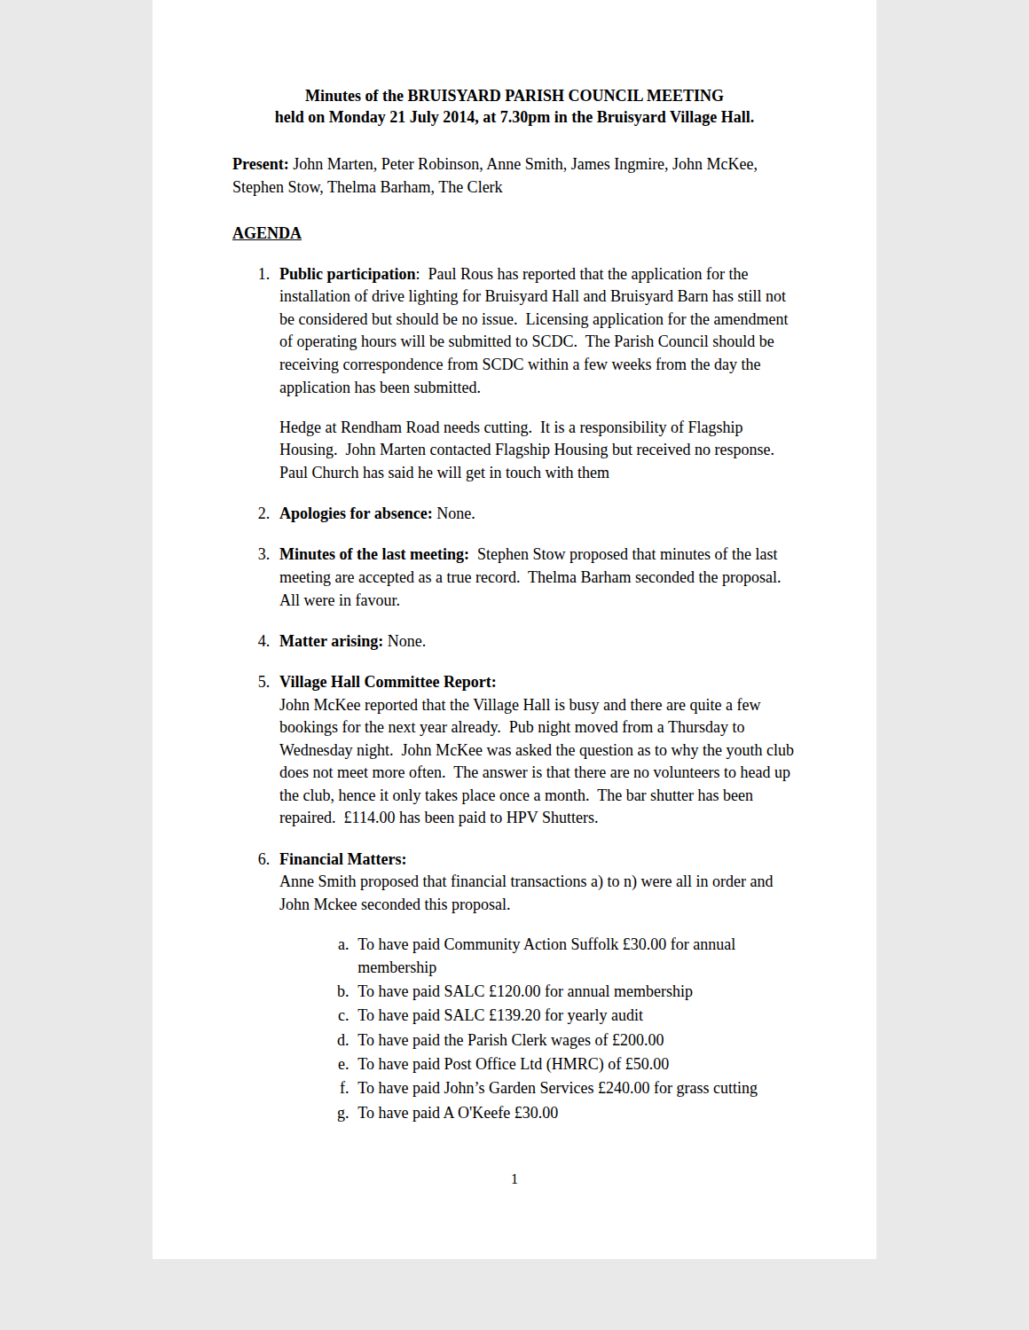Minutes of the BRUISYARD PARISH COUNCIL MEETING held on Monday 21 July 2014, at 7.30pm in the Bruisyard Village Hall.
Present: John Marten, Peter Robinson, Anne Smith, James Ingmire, John McKee, Stephen Stow, Thelma Barham, The Clerk
AGENDA
Public participation: Paul Rous has reported that the application for the installation of drive lighting for Bruisyard Hall and Bruisyard Barn has still not be considered but should be no issue. Licensing application for the amendment of operating hours will be submitted to SCDC. The Parish Council should be receiving correspondence from SCDC within a few weeks from the day the application has been submitted.
Hedge at Rendham Road needs cutting. It is a responsibility of Flagship Housing. John Marten contacted Flagship Housing but received no response. Paul Church has said he will get in touch with them
Apologies for absence: None.
Minutes of the last meeting: Stephen Stow proposed that minutes of the last meeting are accepted as a true record. Thelma Barham seconded the proposal. All were in favour.
Matter arising: None.
Village Hall Committee Report:
John McKee reported that the Village Hall is busy and there are quite a few bookings for the next year already. Pub night moved from a Thursday to Wednesday night. John McKee was asked the question as to why the youth club does not meet more often. The answer is that there are no volunteers to head up the club, hence it only takes place once a month. The bar shutter has been repaired. £114.00 has been paid to HPV Shutters.
Financial Matters:
Anne Smith proposed that financial transactions a) to n) were all in order and John Mckee seconded this proposal.
To have paid Community Action Suffolk £30.00 for annual membership
To have paid SALC £120.00 for annual membership
To have paid SALC £139.20 for yearly audit
To have paid the Parish Clerk wages of £200.00
To have paid Post Office Ltd (HMRC) of £50.00
To have paid John’s Garden Services £240.00 for grass cutting
To have paid A O'Keefe £30.00
1